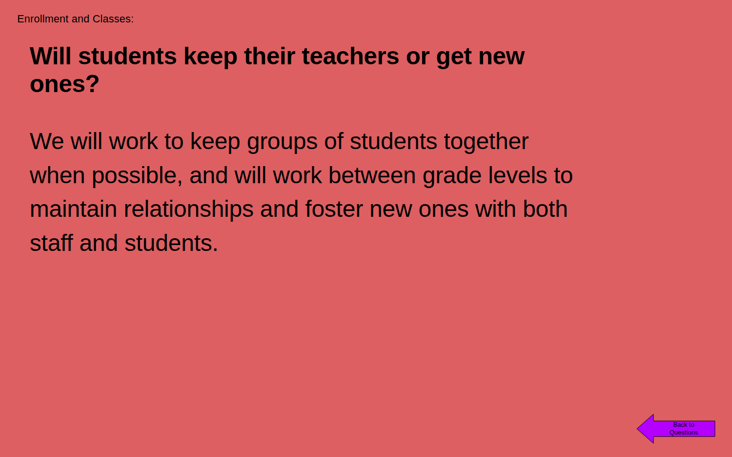Enrollment and Classes:
Will students keep their teachers or get new ones?
We will work to keep groups of students together when possible, and will work between grade levels to maintain relationships and foster new ones with both staff and students.
Back to Questions